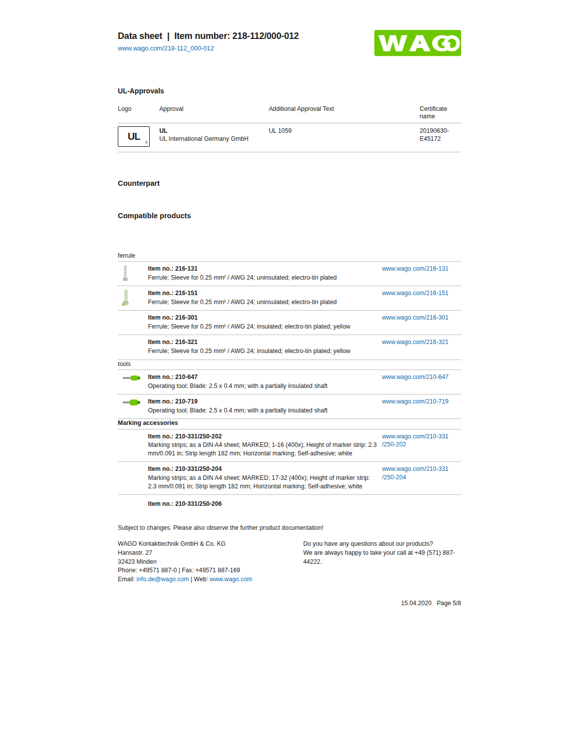Data sheet | Item number: 218-112/000-012
www.wago.com/218-112_000-012
UL-Approvals
| Logo | Approval | Additional Approval Text | Certificate name |
| --- | --- | --- | --- |
| UL ® | UL UL International Germany GmbH | UL 1059 | 20190630- E45172 |
Counterpart
Compatible products
ferrule
| | Item no.: 216-131 Ferrule; Sleeve for 0.25 mm² / AWG 24; uninsulated; electro-tin plated | www.wago.com/216-131 |
| | Item no.: 216-151 Ferrule; Sleeve for 0.25 mm² / AWG 24; uninsulated; electro-tin plated | www.wago.com/216-151 |
| | Item no.: 216-301 Ferrule; Sleeve for 0.25 mm² / AWG 24; insulated; electro-tin plated; yellow | www.wago.com/216-301 |
| | Item no.: 216-321 Ferrule; Sleeve for 0.25 mm² / AWG 24; insulated; electro-tin plated; yellow | www.wago.com/216-321 |
tools
| | Item no.: 210-647 Operating tool; Blade: 2.5 x 0.4 mm; with a partially insulated shaft | www.wago.com/210-647 |
| | Item no.: 210-719 Operating tool; Blade: 2.5 x 0.4 mm; with a partially insulated shaft | www.wago.com/210-719 |
Marking accessories
| | Item no.: 210-331/250-202 Marking strips; as a DIN A4 sheet; MARKED; 1-16 (400x); Height of marker strip: 2.3 mm/0.091 in; Strip length 182 mm; Horizontal marking; Self-adhesive; white | www.wago.com/210-331 /250-202 |
| | Item no.: 210-331/250-204 Marking strips; as a DIN A4 sheet; MARKED; 17-32 (400x); Height of marker strip: 2.3 mm/0.091 in; Strip length 182 mm; Horizontal marking; Self-adhesive; white | www.wago.com/210-331 /250-204 |
| | Item no.: 210-331/250-206 | |
Subject to changes. Please also observe the further product documentation!
WAGO Kontakttechnik GmbH & Co. KG
Hansastr. 27
32423 Minden
Phone: +49571 887-0 | Fax: +49571 887-169
Email: info.de@wago.com | Web: www.wago.com
Do you have any questions about our products?
We are always happy to take your call at +49 (571) 887-44222.
15.04.2020 Page 5/8